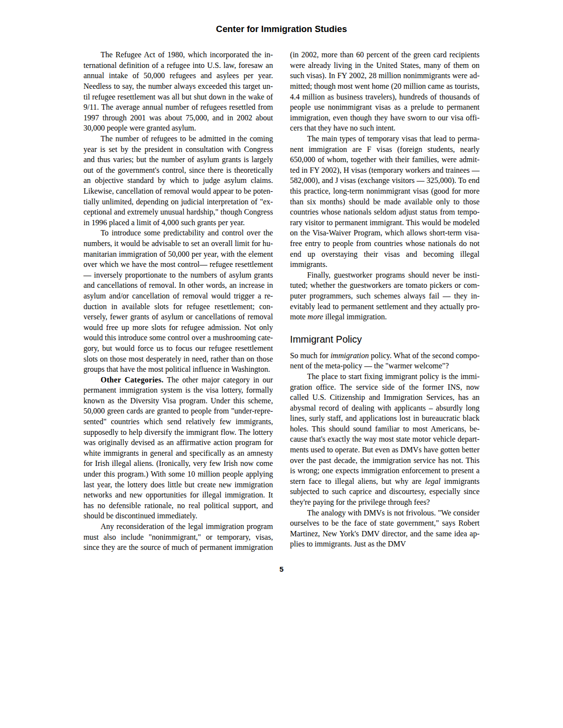Center for Immigration Studies
The Refugee Act of 1980, which incorporated the international definition of a refugee into U.S. law, foresaw an annual intake of 50,000 refugees and asylees per year. Needless to say, the number always exceeded this target until refugee resettlement was all but shut down in the wake of 9/11. The average annual number of refugees resettled from 1997 through 2001 was about 75,000, and in 2002 about 30,000 people were granted asylum.
The number of refugees to be admitted in the coming year is set by the president in consultation with Congress and thus varies; but the number of asylum grants is largely out of the government's control, since there is theoretically an objective standard by which to judge asylum claims. Likewise, cancellation of removal would appear to be potentially unlimited, depending on judicial interpretation of "exceptional and extremely unusual hardship," though Congress in 1996 placed a limit of 4,000 such grants per year.
To introduce some predictability and control over the numbers, it would be advisable to set an overall limit for humanitarian immigration of 50,000 per year, with the element over which we have the most control— refugee resettlement — inversely proportionate to the numbers of asylum grants and cancellations of removal. In other words, an increase in asylum and/or cancellation of removal would trigger a reduction in available slots for refugee resettlement; conversely, fewer grants of asylum or cancellations of removal would free up more slots for refugee admission. Not only would this introduce some control over a mushrooming category, but would force us to focus our refugee resettlement slots on those most desperately in need, rather than on those groups that have the most political influence in Washington.
Other Categories. The other major category in our permanent immigration system is the visa lottery, formally known as the Diversity Visa program. Under this scheme, 50,000 green cards are granted to people from "under-represented" countries which send relatively few immigrants, supposedly to help diversify the immigrant flow. The lottery was originally devised as an affirmative action program for white immigrants in general and specifically as an amnesty for Irish illegal aliens. (Ironically, very few Irish now come under this program.) With some 10 million people applying last year, the lottery does little but create new immigration networks and new opportunities for illegal immigration. It has no defensible rationale, no real political support, and should be discontinued immediately.
Any reconsideration of the legal immigration program must also include "nonimmigrant," or temporary, visas, since they are the source of much of permanent immigration (in 2002, more than 60 percent of the green card recipients were already living in the United States, many of them on such visas). In FY 2002, 28 million nonimmigrants were admitted; though most went home (20 million came as tourists, 4.4 million as business travelers), hundreds of thousands of people use nonimmigrant visas as a prelude to permanent immigration, even though they have sworn to our visa officers that they have no such intent.
The main types of temporary visas that lead to permanent immigration are F visas (foreign students, nearly 650,000 of whom, together with their families, were admitted in FY 2002), H visas (temporary workers and trainees — 582,000), and J visas (exchange visitors — 325,000). To end this practice, long-term nonimmigrant visas (good for more than six months) should be made available only to those countries whose nationals seldom adjust status from temporary visitor to permanent immigrant. This would be modeled on the Visa-Waiver Program, which allows short-term visa-free entry to people from countries whose nationals do not end up overstaying their visas and becoming illegal immigrants.
Finally, guestworker programs should never be instituted; whether the guestworkers are tomato pickers or computer programmers, such schemes always fail — they inevitably lead to permanent settlement and they actually promote more illegal immigration.
Immigrant Policy
So much for immigration policy. What of the second component of the meta-policy — the "warmer welcome"?
The place to start fixing immigrant policy is the immigration office. The service side of the former INS, now called U.S. Citizenship and Immigration Services, has an abysmal record of dealing with applicants – absurdly long lines, surly staff, and applications lost in bureaucratic black holes. This should sound familiar to most Americans, because that's exactly the way most state motor vehicle departments used to operate. But even as DMVs have gotten better over the past decade, the immigration service has not. This is wrong; one expects immigration enforcement to present a stern face to illegal aliens, but why are legal immigrants subjected to such caprice and discourtesy, especially since they're paying for the privilege through fees?
The analogy with DMVs is not frivolous. "We consider ourselves to be the face of state government," says Robert Martinez, New York's DMV director, and the same idea applies to immigrants. Just as the DMV
5